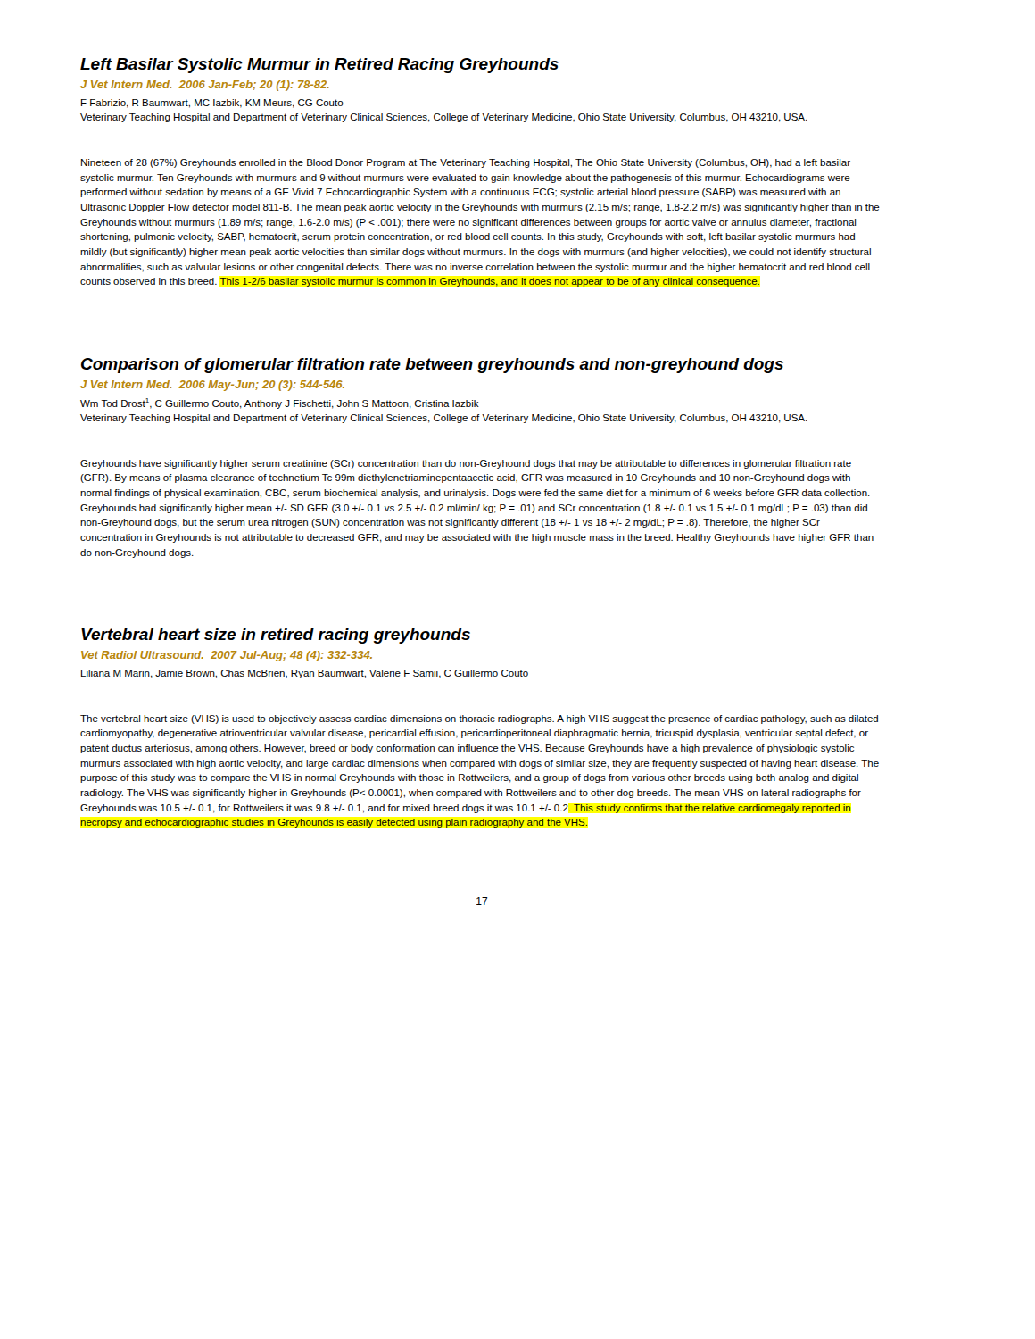Left Basilar Systolic Murmur in Retired Racing Greyhounds
J Vet Intern Med. 2006 Jan-Feb; 20 (1): 78-82.
F Fabrizio, R Baumwart, MC Iazbik, KM Meurs, CG Couto
Veterinary Teaching Hospital and Department of Veterinary Clinical Sciences, College of Veterinary Medicine, Ohio State University, Columbus, OH 43210, USA.
Nineteen of 28 (67%) Greyhounds enrolled in the Blood Donor Program at The Veterinary Teaching Hospital, The Ohio State University (Columbus, OH), had a left basilar systolic murmur. Ten Greyhounds with murmurs and 9 without murmurs were evaluated to gain knowledge about the pathogenesis of this murmur. Echocardiograms were performed without sedation by means of a GE Vivid 7 Echocardiographic System with a continuous ECG; systolic arterial blood pressure (SABP) was measured with an Ultrasonic Doppler Flow detector model 811-B. The mean peak aortic velocity in the Greyhounds with murmurs (2.15 m/s; range, 1.8-2.2 m/s) was significantly higher than in the Greyhounds without murmurs (1.89 m/s; range, 1.6-2.0 m/s) (P < .001); there were no significant differences between groups for aortic valve or annulus diameter, fractional shortening, pulmonic velocity, SABP, hematocrit, serum protein concentration, or red blood cell counts. In this study, Greyhounds with soft, left basilar systolic murmurs had mildly (but significantly) higher mean peak aortic velocities than similar dogs without murmurs. In the dogs with murmurs (and higher velocities), we could not identify structural abnormalities, such as valvular lesions or other congenital defects. There was no inverse correlation between the systolic murmur and the higher hematocrit and red blood cell counts observed in this breed. This 1-2/6 basilar systolic murmur is common in Greyhounds, and it does not appear to be of any clinical consequence.
Comparison of glomerular filtration rate between greyhounds and non-greyhound dogs
J Vet Intern Med. 2006 May-Jun; 20 (3): 544-546.
Wm Tod Drost1, C Guillermo Couto, Anthony J Fischetti, John S Mattoon, Cristina Iazbik
Veterinary Teaching Hospital and Department of Veterinary Clinical Sciences, College of Veterinary Medicine, Ohio State University, Columbus, OH 43210, USA.
Greyhounds have significantly higher serum creatinine (SCr) concentration than do non-Greyhound dogs that may be attributable to differences in glomerular filtration rate (GFR). By means of plasma clearance of technetium Tc 99m diethylenetriaminepentaacetic acid, GFR was measured in 10 Greyhounds and 10 non-Greyhound dogs with normal findings of physical examination, CBC, serum biochemical analysis, and urinalysis. Dogs were fed the same diet for a minimum of 6 weeks before GFR data collection. Greyhounds had significantly higher mean +/- SD GFR (3.0 +/- 0.1 vs 2.5 +/- 0.2 ml/min/ kg; P = .01) and SCr concentration (1.8 +/- 0.1 vs 1.5 +/- 0.1 mg/dL; P = .03) than did non-Greyhound dogs, but the serum urea nitrogen (SUN) concentration was not significantly different (18 +/- 1 vs 18 +/- 2 mg/dL; P = .8). Therefore, the higher SCr concentration in Greyhounds is not attributable to decreased GFR, and may be associated with the high muscle mass in the breed. Healthy Greyhounds have higher GFR than do non-Greyhound dogs.
Vertebral heart size in retired racing greyhounds
Vet Radiol Ultrasound. 2007 Jul-Aug; 48 (4): 332-334.
Liliana M Marin, Jamie Brown, Chas McBrien, Ryan Baumwart, Valerie F Samii, C Guillermo Couto
The vertebral heart size (VHS) is used to objectively assess cardiac dimensions on thoracic radiographs. A high VHS suggest the presence of cardiac pathology, such as dilated cardiomyopathy, degenerative atrioventricular valvular disease, pericardial effusion, pericardioperitoneal diaphragmatic hernia, tricuspid dysplasia, ventricular septal defect, or patent ductus arteriosus, among others. However, breed or body conformation can influence the VHS. Because Greyhounds have a high prevalence of physiologic systolic murmurs associated with high aortic velocity, and large cardiac dimensions when compared with dogs of similar size, they are frequently suspected of having heart disease. The purpose of this study was to compare the VHS in normal Greyhounds with those in Rottweilers, and a group of dogs from various other breeds using both analog and digital radiology. The VHS was significantly higher in Greyhounds (P< 0.0001), when compared with Rottweilers and to other dog breeds. The mean VHS on lateral radiographs for Greyhounds was 10.5 +/- 0.1, for Rottweilers it was 9.8 +/- 0.1, and for mixed breed dogs it was 10.1 +/- 0.2. This study confirms that the relative cardiomegaly reported in necropsy and echocardiographic studies in Greyhounds is easily detected using plain radiography and the VHS.
17